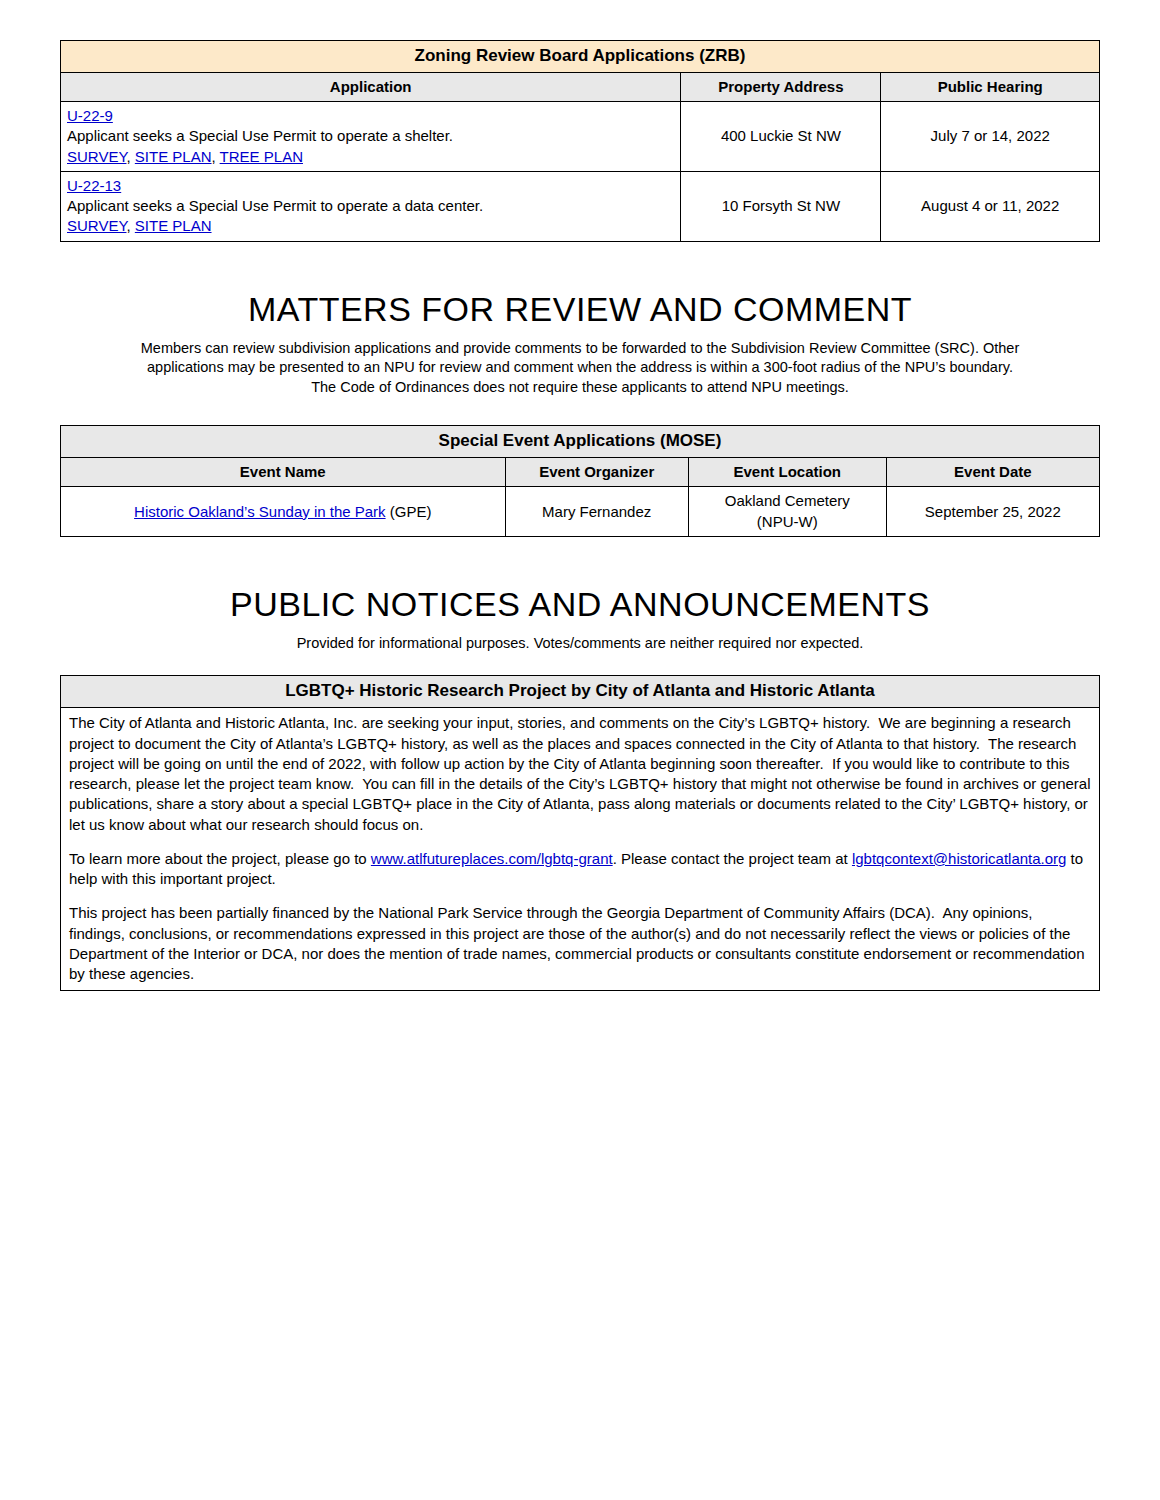| Zoning Review Board Applications (ZRB) |
| Application | Property Address | Public Hearing |
| U-22-9 Applicant seeks a Special Use Permit to operate a shelter. SURVEY , SITE PLAN , TREE PLAN | 400 Luckie St NW | July 7 or 14, 2022 |
| U-22-13 Applicant seeks a Special Use Permit to operate a data center. SURVEY , SITE PLAN | 10 Forsyth St NW | August 4 or 11, 2022 |
MATTERS FOR REVIEW AND COMMENT
Members can review subdivision applications and provide comments to be forwarded to the Subdivision Review Committee (SRC). Other applications may be presented to an NPU for review and comment when the address is within a 300-foot radius of the NPU’s boundary. The Code of Ordinances does not require these applicants to attend NPU meetings.
| Special Event Applications (MOSE) |
| Event Name | Event Organizer | Event Location | Event Date |
| Historic Oakland’s Sunday in the Park (GPE) | Mary Fernandez | Oakland Cemetery (NPU-W) | September 25, 2022 |
PUBLIC NOTICES AND ANNOUNCEMENTS
Provided for informational purposes. Votes/comments are neither required nor expected.
| LGBTQ+ Historic Research Project by City of Atlanta and Historic Atlanta |
The City of Atlanta and Historic Atlanta, Inc. are seeking your input, stories, and comments on the City’s LGBTQ+ history. We are beginning a research project to document the City of Atlanta’s LGBTQ+ history, as well as the places and spaces connected in the City of Atlanta to that history. The research project will be going on until the end of 2022, with follow up action by the City of Atlanta beginning soon thereafter. If you would like to contribute to this research, please let the project team know. You can fill in the details of the City’s LGBTQ+ history that might not otherwise be found in archives or general publications, share a story about a special LGBTQ+ place in the City of Atlanta, pass along materials or documents related to the City’ LGBTQ+ history, or let us know about what our research should focus on.
To learn more about the project, please go to www.atlfutureplaces.com/lgbtq-grant. Please contact the project team at lgbtqcontext@historicatlanta.org to help with this important project.
This project has been partially financed by the National Park Service through the Georgia Department of Community Affairs (DCA). Any opinions, findings, conclusions, or recommendations expressed in this project are those of the author(s) and do not necessarily reflect the views or policies of the Department of the Interior or DCA, nor does the mention of trade names, commercial products or consultants constitute endorsement or recommendation by these agencies.